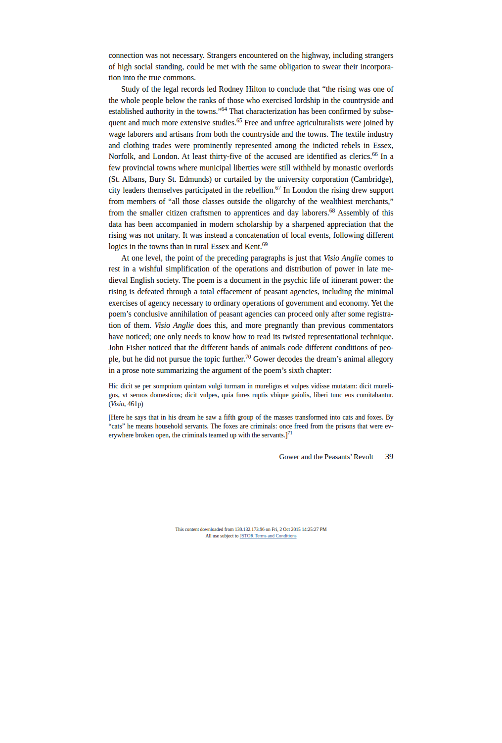connection was not necessary. Strangers encountered on the highway, including strangers of high social standing, could be met with the same obligation to swear their incorporation into the true commons.
Study of the legal records led Rodney Hilton to conclude that “the rising was one of the whole people below the ranks of those who exercised lordship in the countryside and established authority in the towns.”64 That characterization has been confirmed by subsequent and much more extensive studies.65 Free and unfree agriculturalists were joined by wage laborers and artisans from both the countryside and the towns. The textile industry and clothing trades were prominently represented among the indicted rebels in Essex, Norfolk, and London. At least thirty-five of the accused are identified as clerics.66 In a few provincial towns where municipal liberties were still withheld by monastic overlords (St. Albans, Bury St. Edmunds) or curtailed by the university corporation (Cambridge), city leaders themselves participated in the rebellion.67 In London the rising drew support from members of “all those classes outside the oligarchy of the wealthiest merchants,” from the smaller citizen craftsmen to apprentices and day laborers.68 Assembly of this data has been accompanied in modern scholarship by a sharpened appreciation that the rising was not unitary. It was instead a concatenation of local events, following different logics in the towns than in rural Essex and Kent.69
At one level, the point of the preceding paragraphs is just that Visio Anglie comes to rest in a wishful simplification of the operations and distribution of power in late medieval English society. The poem is a document in the psychic life of itinerant power: the rising is defeated through a total effacement of peasant agencies, including the minimal exercises of agency necessary to ordinary operations of government and economy. Yet the poem’s conclusive annihilation of peasant agencies can proceed only after some registration of them. Visio Anglie does this, and more pregnantly than previous commentators have noticed; one only needs to know how to read its twisted representational technique. John Fisher noticed that the different bands of animals code different conditions of people, but he did not pursue the topic further.70 Gower decodes the dream’s animal allegory in a prose note summarizing the argument of the poem’s sixth chapter:
Hic dicit se per sompnium quintam vulgi turmam in mureligos et vulpes vidisse mutatam: dicit mureligos, vt seruos domesticos; dicit vulpes, quia fures ruptis vbique gaiolis, liberi tunc eos comitabantur. (Visio, 461p)
[Here he says that in his dream he saw a fifth group of the masses transformed into cats and foxes. By “cats” he means household servants. The foxes are criminals: once freed from the prisons that were everywhere broken open, the criminals teamed up with the servants.]71
Gower and the Peasants’ Revolt 39
This content downloaded from 130.132.173.96 on Fri, 2 Oct 2015 14:25:27 PM
All use subject to JSTOR Terms and Conditions